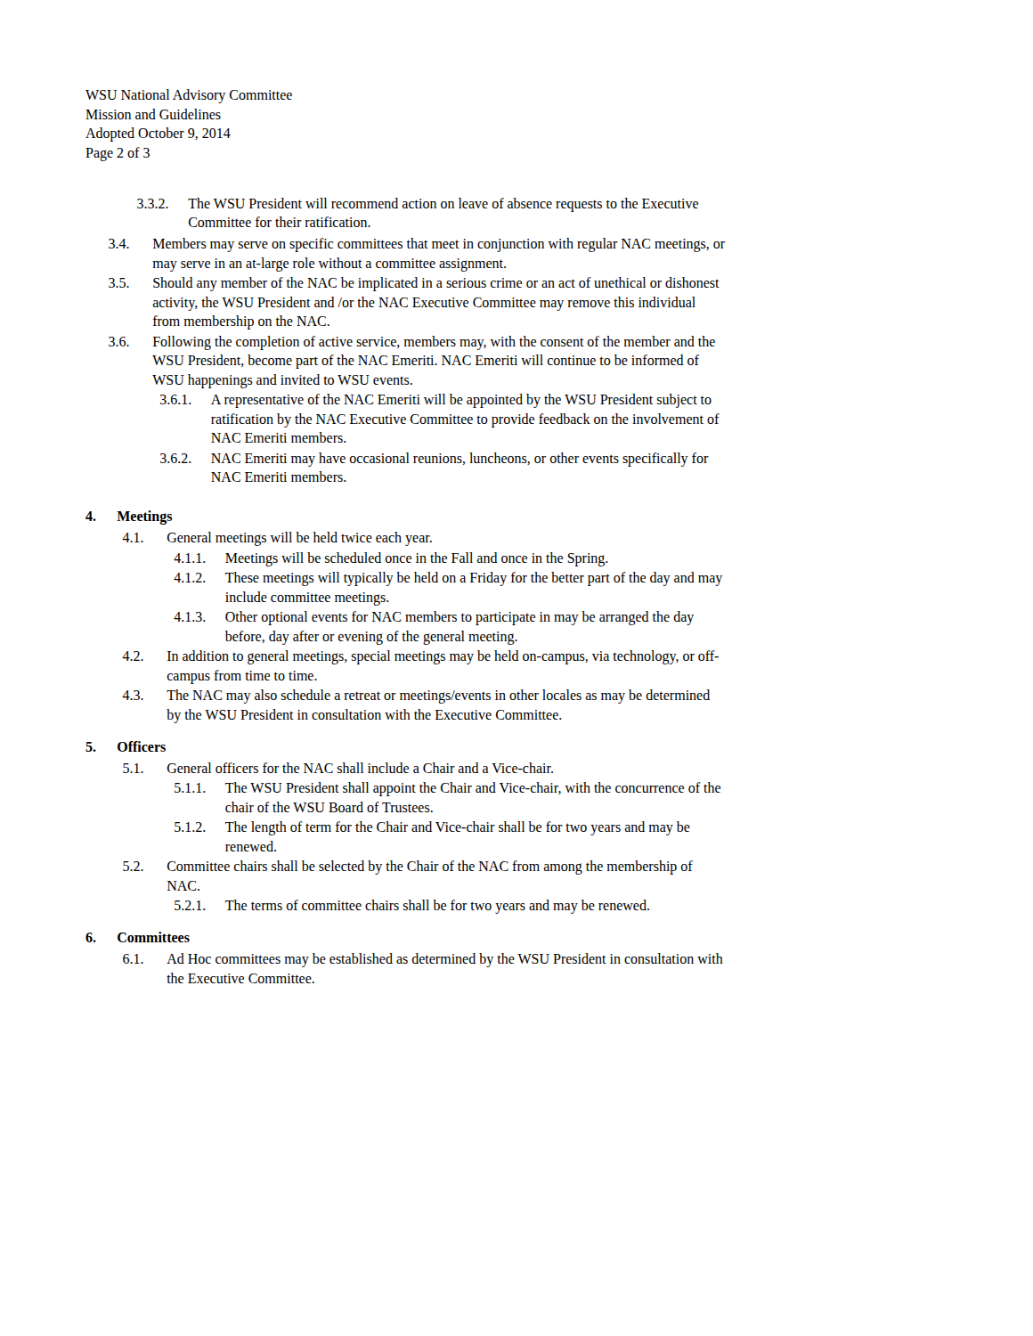WSU National Advisory Committee
Mission and Guidelines
Adopted October 9, 2014
Page 2 of 3
3.3.2. The WSU President will recommend action on leave of absence requests to the Executive Committee for their ratification.
3.4. Members may serve on specific committees that meet in conjunction with regular NAC meetings, or may serve in an at-large role without a committee assignment.
3.5. Should any member of the NAC be implicated in a serious crime or an act of unethical or dishonest activity, the WSU President and /or the NAC Executive Committee may remove this individual from membership on the NAC.
3.6. Following the completion of active service, members may, with the consent of the member and the WSU President, become part of the NAC Emeriti. NAC Emeriti will continue to be informed of WSU happenings and invited to WSU events.
3.6.1. A representative of the NAC Emeriti will be appointed by the WSU President subject to ratification by the NAC Executive Committee to provide feedback on the involvement of NAC Emeriti members.
3.6.2. NAC Emeriti may have occasional reunions, luncheons, or other events specifically for NAC Emeriti members.
4. Meetings
4.1. General meetings will be held twice each year.
4.1.1. Meetings will be scheduled once in the Fall and once in the Spring.
4.1.2. These meetings will typically be held on a Friday for the better part of the day and may include committee meetings.
4.1.3. Other optional events for NAC members to participate in may be arranged the day before, day after or evening of the general meeting.
4.2. In addition to general meetings, special meetings may be held on-campus, via technology, or off-campus from time to time.
4.3. The NAC may also schedule a retreat or meetings/events in other locales as may be determined by the WSU President in consultation with the Executive Committee.
5. Officers
5.1. General officers for the NAC shall include a Chair and a Vice-chair.
5.1.1. The WSU President shall appoint the Chair and Vice-chair, with the concurrence of the chair of the WSU Board of Trustees.
5.1.2. The length of term for the Chair and Vice-chair shall be for two years and may be renewed.
5.2. Committee chairs shall be selected by the Chair of the NAC from among the membership of NAC.
5.2.1. The terms of committee chairs shall be for two years and may be renewed.
6. Committees
6.1. Ad Hoc committees may be established as determined by the WSU President in consultation with the Executive Committee.